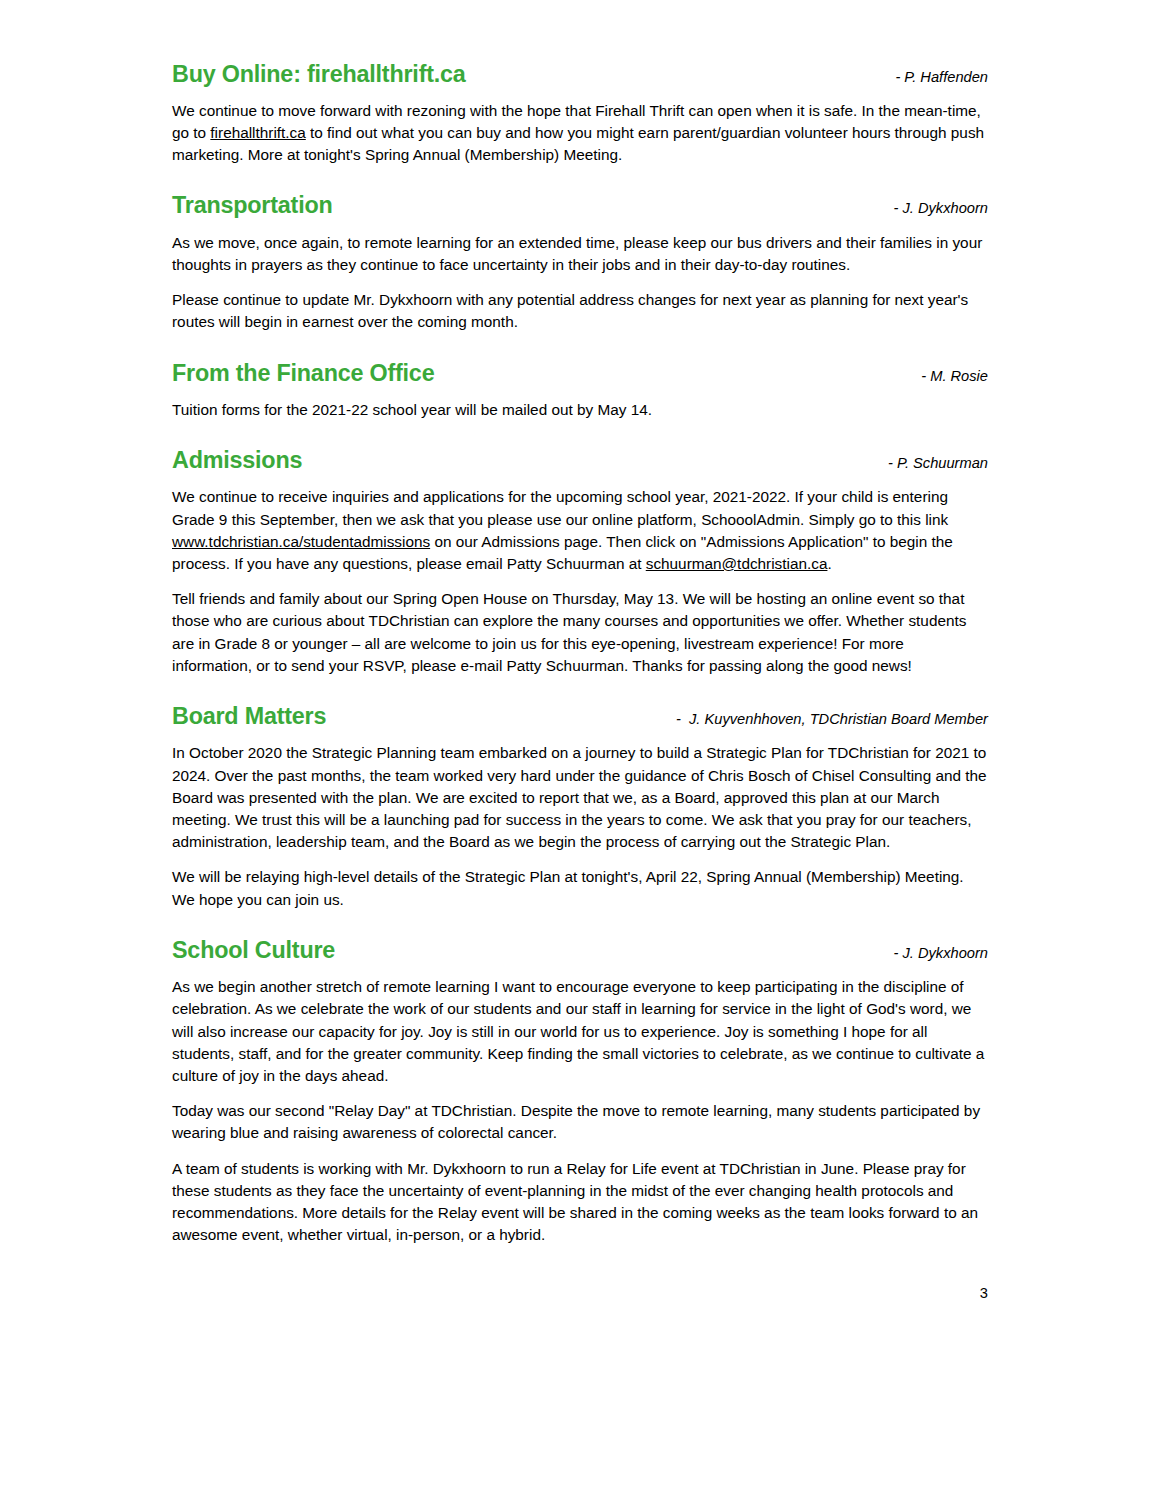Buy Online: firehallthrift.ca
- P. Haffenden
We continue to move forward with rezoning with the hope that Firehall Thrift can open when it is safe. In the mean-time, go to firehallthrift.ca to find out what you can buy and how you might earn parent/guardian volunteer hours through push marketing. More at tonight's Spring Annual (Membership) Meeting.
Transportation
- J. Dykxhoorn
As we move, once again, to remote learning for an extended time, please keep our bus drivers and their families in your thoughts in prayers as they continue to face uncertainty in their jobs and in their day-to-day routines.
Please continue to update Mr. Dykxhoorn with any potential address changes for next year as planning for next year's routes will begin in earnest over the coming month.
From the Finance Office
- M. Rosie
Tuition forms for the 2021-22 school year will be mailed out by May 14.
Admissions
- P. Schuurman
We continue to receive inquiries and applications for the upcoming school year, 2021-2022. If your child is entering Grade 9 this September, then we ask that you please use our online platform, SchooolAdmin. Simply go to this link www.tdchristian.ca/studentadmissions on our Admissions page. Then click on "Admissions Application" to begin the process. If you have any questions, please email Patty Schuurman at schuurman@tdchristian.ca.
Tell friends and family about our Spring Open House on Thursday, May 13. We will be hosting an online event so that those who are curious about TDChristian can explore the many courses and opportunities we offer. Whether students are in Grade 8 or younger – all are welcome to join us for this eye-opening, livestream experience! For more information, or to send your RSVP, please e-mail Patty Schuurman. Thanks for passing along the good news!
Board Matters
- J. Kuyvenhhoven, TDChristian Board Member
In October 2020 the Strategic Planning team embarked on a journey to build a Strategic Plan for TDChristian for 2021 to 2024. Over the past months, the team worked very hard under the guidance of Chris Bosch of Chisel Consulting and the Board was presented with the plan. We are excited to report that we, as a Board, approved this plan at our March meeting. We trust this will be a launching pad for success in the years to come. We ask that you pray for our teachers, administration, leadership team, and the Board as we begin the process of carrying out the Strategic Plan.
We will be relaying high-level details of the Strategic Plan at tonight's, April 22, Spring Annual (Membership) Meeting. We hope you can join us.
School Culture
- J. Dykxhoorn
As we begin another stretch of remote learning I want to encourage everyone to keep participating in the discipline of celebration. As we celebrate the work of our students and our staff in learning for service in the light of God's word, we will also increase our capacity for joy. Joy is still in our world for us to experience. Joy is something I hope for all students, staff, and for the greater community. Keep finding the small victories to celebrate, as we continue to cultivate a culture of joy in the days ahead.
Today was our second "Relay Day" at TDChristian. Despite the move to remote learning, many students participated by wearing blue and raising awareness of colorectal cancer.
A team of students is working with Mr. Dykxhoorn to run a Relay for Life event at TDChristian in June. Please pray for these students as they face the uncertainty of event-planning in the midst of the ever changing health protocols and recommendations. More details for the Relay event will be shared in the coming weeks as the team looks forward to an awesome event, whether virtual, in-person, or a hybrid.
3